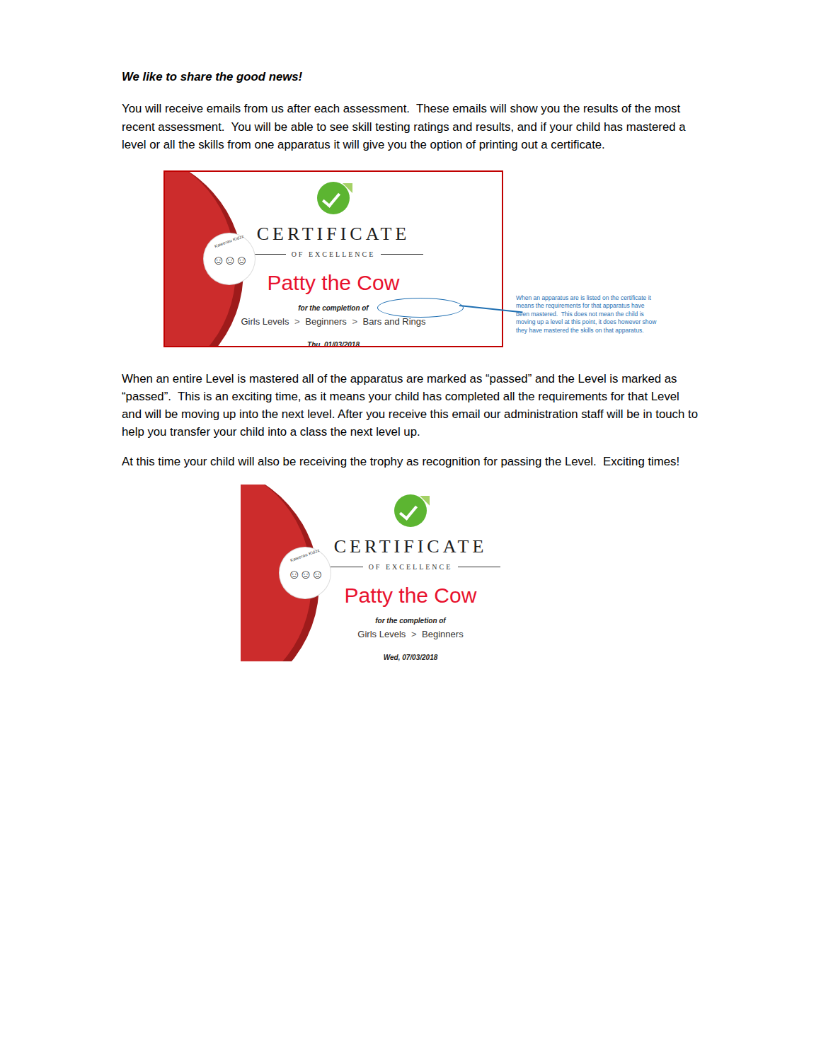We like to share the good news!
You will receive emails from us after each assessment. These emails will show you the results of the most recent assessment. You will be able to see skill testing ratings and results, and if your child has mastered a level or all the skills from one apparatus it will give you the option of printing out a certificate.
Kawerau Kidzz ☺☺☺
CERTIFICATE
OF EXCELLENCE
Patty the Cow
for the completion of
Girls Levels > Beginners > Bars and Rings
Thu, 01/03/2018
When an apparatus are is listed on the certificate it means the requirements for that apparatus have been mastered. This does not mean the child is moving up a level at this point, it does however show they have mastered the skills on that apparatus.
When an entire Level is mastered all of the apparatus are marked as “passed” and the Level is marked as “passed”. This is an exciting time, as it means your child has completed all the requirements for that Level and will be moving up into the next level. After you receive this email our administration staff will be in touch to help you transfer your child into a class the next level up.
At this time your child will also be receiving the trophy as recognition for passing the Level. Exciting times!
Kawerau Kidzz ☺☺☺
CERTIFICATE
OF EXCELLENCE
Patty the Cow
for the completion of
Girls Levels > Beginners
Wed, 07/03/2018